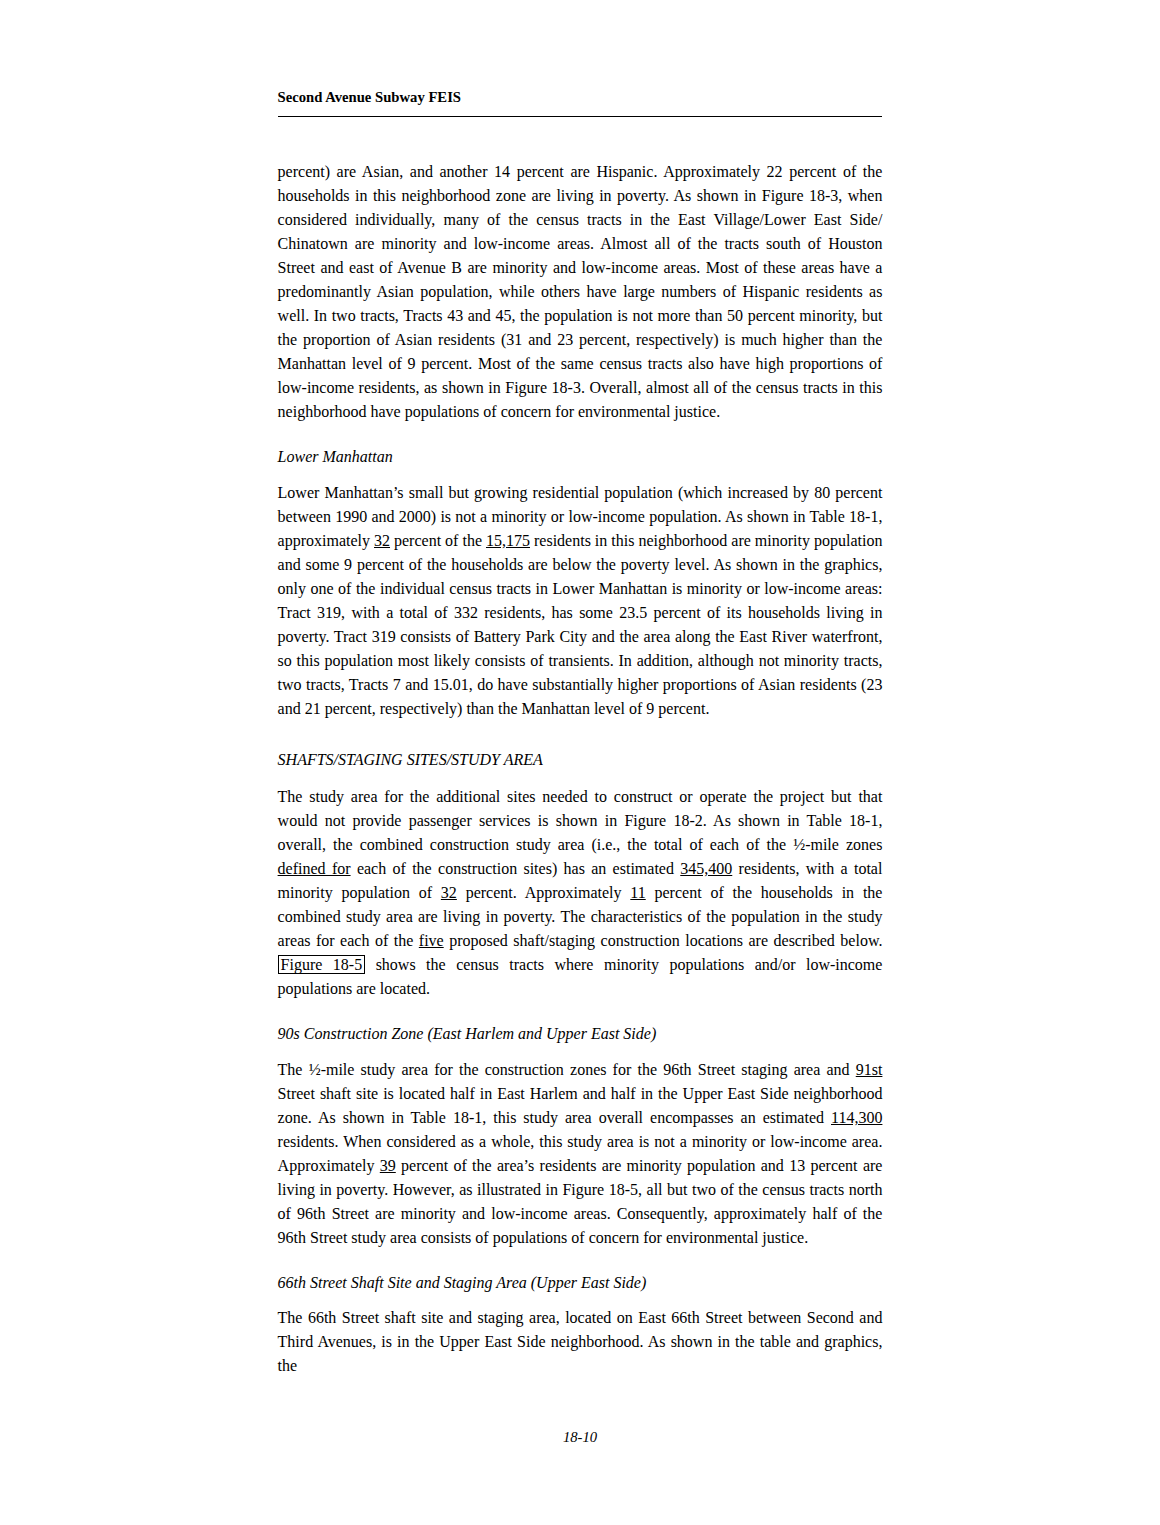Second Avenue Subway FEIS
percent) are Asian, and another 14 percent are Hispanic. Approximately 22 percent of the households in this neighborhood zone are living in poverty. As shown in Figure 18-3, when considered individually, many of the census tracts in the East Village/Lower East Side/ Chinatown are minority and low-income areas. Almost all of the tracts south of Houston Street and east of Avenue B are minority and low-income areas. Most of these areas have a predominantly Asian population, while others have large numbers of Hispanic residents as well. In two tracts, Tracts 43 and 45, the population is not more than 50 percent minority, but the proportion of Asian residents (31 and 23 percent, respectively) is much higher than the Manhattan level of 9 percent. Most of the same census tracts also have high proportions of low-income residents, as shown in Figure 18-3. Overall, almost all of the census tracts in this neighborhood have populations of concern for environmental justice.
Lower Manhattan
Lower Manhattan’s small but growing residential population (which increased by 80 percent between 1990 and 2000) is not a minority or low-income population. As shown in Table 18-1, approximately 32 percent of the 15,175 residents in this neighborhood are minority population and some 9 percent of the households are below the poverty level. As shown in the graphics, only one of the individual census tracts in Lower Manhattan is minority or low-income areas: Tract 319, with a total of 332 residents, has some 23.5 percent of its households living in poverty. Tract 319 consists of Battery Park City and the area along the East River waterfront, so this population most likely consists of transients. In addition, although not minority tracts, two tracts, Tracts 7 and 15.01, do have substantially higher proportions of Asian residents (23 and 21 percent, respectively) than the Manhattan level of 9 percent.
Shafts/Staging Sites/Study Area
The study area for the additional sites needed to construct or operate the project but that would not provide passenger services is shown in Figure 18-2. As shown in Table 18-1, overall, the combined construction study area (i.e., the total of each of the ½-mile zones defined for each of the construction sites) has an estimated 345,400 residents, with a total minority population of 32 percent. Approximately 11 percent of the households in the combined study area are living in poverty. The characteristics of the population in the study areas for each of the five proposed shaft/staging construction locations are described below. Figure 18-5 shows the census tracts where minority populations and/or low-income populations are located.
90s Construction Zone (East Harlem and Upper East Side)
The ½-mile study area for the construction zones for the 96th Street staging area and 91st Street shaft site is located half in East Harlem and half in the Upper East Side neighborhood zone. As shown in Table 18-1, this study area overall encompasses an estimated 114,300 residents. When considered as a whole, this study area is not a minority or low-income area. Approximately 39 percent of the area’s residents are minority population and 13 percent are living in poverty. However, as illustrated in Figure 18-5, all but two of the census tracts north of 96th Street are minority and low-income areas. Consequently, approximately half of the 96th Street study area consists of populations of concern for environmental justice.
66th Street Shaft Site and Staging Area (Upper East Side)
The 66th Street shaft site and staging area, located on East 66th Street between Second and Third Avenues, is in the Upper East Side neighborhood. As shown in the table and graphics, the
18-10